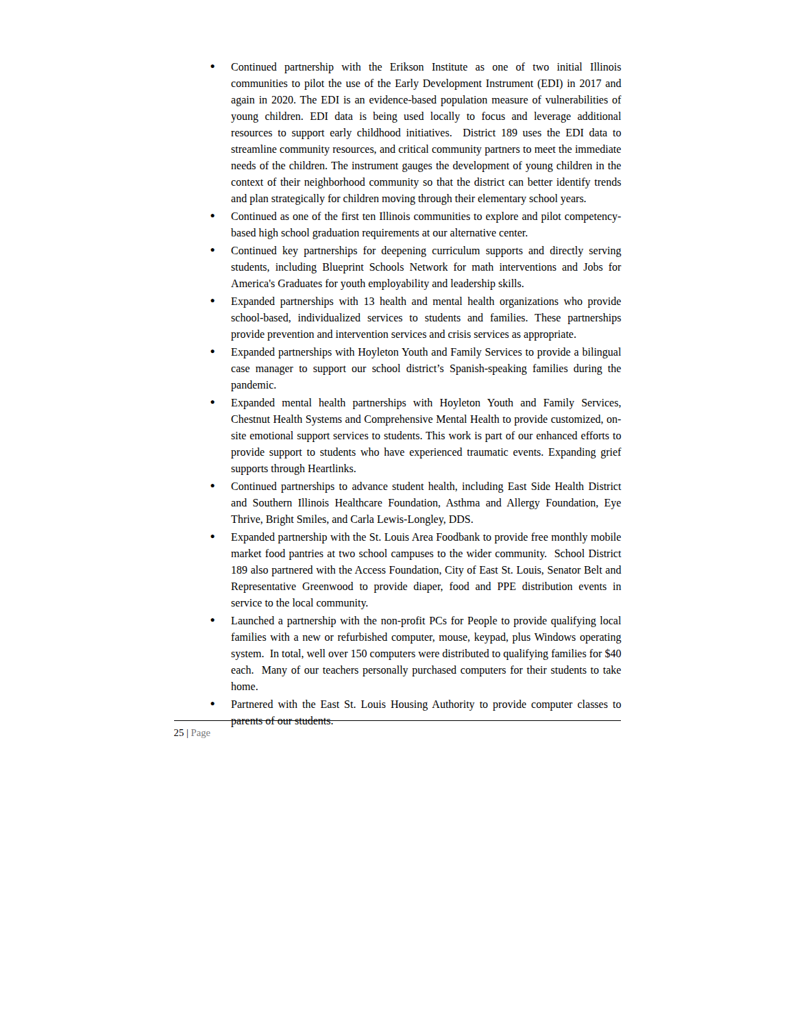Continued partnership with the Erikson Institute as one of two initial Illinois communities to pilot the use of the Early Development Instrument (EDI) in 2017 and again in 2020. The EDI is an evidence-based population measure of vulnerabilities of young children. EDI data is being used locally to focus and leverage additional resources to support early childhood initiatives. District 189 uses the EDI data to streamline community resources, and critical community partners to meet the immediate needs of the children. The instrument gauges the development of young children in the context of their neighborhood community so that the district can better identify trends and plan strategically for children moving through their elementary school years.
Continued as one of the first ten Illinois communities to explore and pilot competency-based high school graduation requirements at our alternative center.
Continued key partnerships for deepening curriculum supports and directly serving students, including Blueprint Schools Network for math interventions and Jobs for America's Graduates for youth employability and leadership skills.
Expanded partnerships with 13 health and mental health organizations who provide school-based, individualized services to students and families. These partnerships provide prevention and intervention services and crisis services as appropriate.
Expanded partnerships with Hoyleton Youth and Family Services to provide a bilingual case manager to support our school district’s Spanish-speaking families during the pandemic.
Expanded mental health partnerships with Hoyleton Youth and Family Services, Chestnut Health Systems and Comprehensive Mental Health to provide customized, on-site emotional support services to students. This work is part of our enhanced efforts to provide support to students who have experienced traumatic events. Expanding grief supports through Heartlinks.
Continued partnerships to advance student health, including East Side Health District and Southern Illinois Healthcare Foundation, Asthma and Allergy Foundation, Eye Thrive, Bright Smiles, and Carla Lewis-Longley, DDS.
Expanded partnership with the St. Louis Area Foodbank to provide free monthly mobile market food pantries at two school campuses to the wider community. School District 189 also partnered with the Access Foundation, City of East St. Louis, Senator Belt and Representative Greenwood to provide diaper, food and PPE distribution events in service to the local community.
Launched a partnership with the non-profit PCs for People to provide qualifying local families with a new or refurbished computer, mouse, keypad, plus Windows operating system. In total, well over 150 computers were distributed to qualifying families for $40 each. Many of our teachers personally purchased computers for their students to take home.
Partnered with the East St. Louis Housing Authority to provide computer classes to parents of our students.
25 | Page